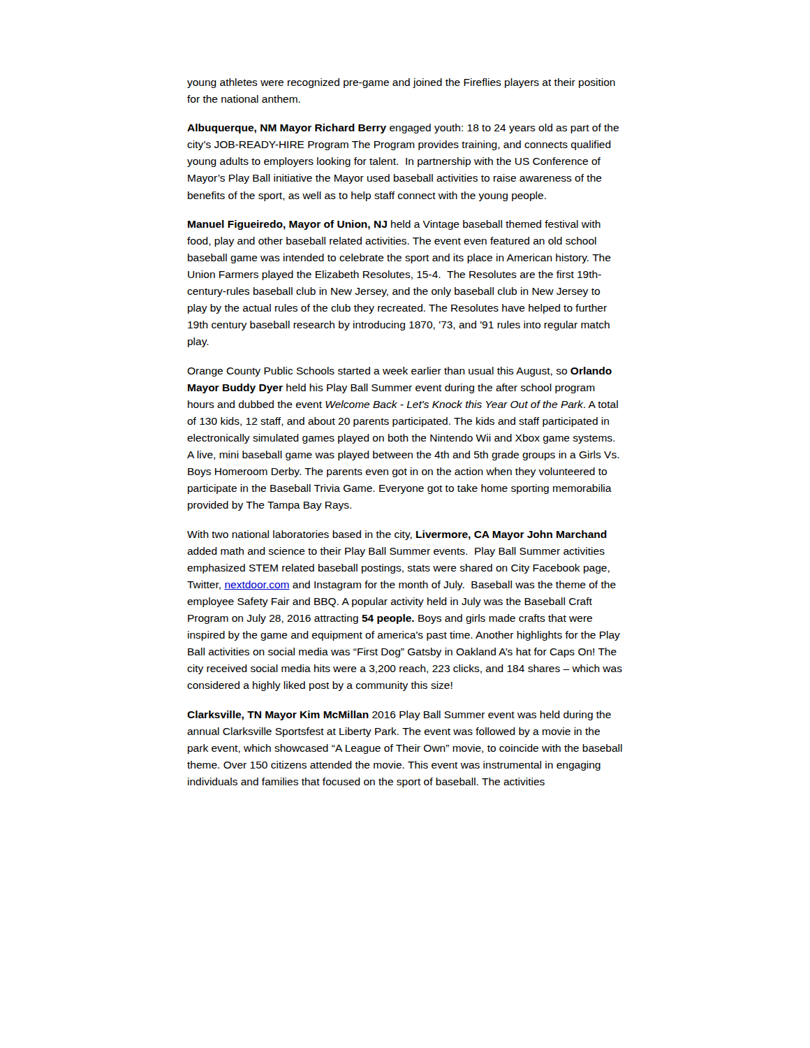young athletes were recognized pre-game and joined the Fireflies players at their position for the national anthem.
Albuquerque, NM Mayor Richard Berry engaged youth: 18 to 24 years old as part of the city’s JOB-READY-HIRE Program The Program provides training, and connects qualified young adults to employers looking for talent. In partnership with the US Conference of Mayor’s Play Ball initiative the Mayor used baseball activities to raise awareness of the benefits of the sport, as well as to help staff connect with the young people.
Manuel Figueiredo, Mayor of Union, NJ held a Vintage baseball themed festival with food, play and other baseball related activities. The event even featured an old school baseball game was intended to celebrate the sport and its place in American history. The Union Farmers played the Elizabeth Resolutes, 15-4. The Resolutes are the first 19th-century-rules baseball club in New Jersey, and the only baseball club in New Jersey to play by the actual rules of the club they recreated. The Resolutes have helped to further 19th century baseball research by introducing 1870, '73, and '91 rules into regular match play.
Orange County Public Schools started a week earlier than usual this August, so Orlando Mayor Buddy Dyer held his Play Ball Summer event during the after school program hours and dubbed the event Welcome Back - Let's Knock this Year Out of the Park. A total of 130 kids, 12 staff, and about 20 parents participated. The kids and staff participated in electronically simulated games played on both the Nintendo Wii and Xbox game systems. A live, mini baseball game was played between the 4th and 5th grade groups in a Girls Vs. Boys Homeroom Derby. The parents even got in on the action when they volunteered to participate in the Baseball Trivia Game. Everyone got to take home sporting memorabilia provided by The Tampa Bay Rays.
With two national laboratories based in the city, Livermore, CA Mayor John Marchand added math and science to their Play Ball Summer events. Play Ball Summer activities emphasized STEM related baseball postings, stats were shared on City Facebook page, Twitter, nextdoor.com and Instagram for the month of July. Baseball was the theme of the employee Safety Fair and BBQ. A popular activity held in July was the Baseball Craft Program on July 28, 2016 attracting 54 people. Boys and girls made crafts that were inspired by the game and equipment of america's past time. Another highlights for the Play Ball activities on social media was “First Dog” Gatsby in Oakland A’s hat for Caps On! The city received social media hits were a 3,200 reach, 223 clicks, and 184 shares – which was considered a highly liked post by a community this size!
Clarksville, TN Mayor Kim McMillan 2016 Play Ball Summer event was held during the annual Clarksville Sportsfest at Liberty Park. The event was followed by a movie in the park event, which showcased “A League of Their Own” movie, to coincide with the baseball theme. Over 150 citizens attended the movie. This event was instrumental in engaging individuals and families that focused on the sport of baseball. The activities